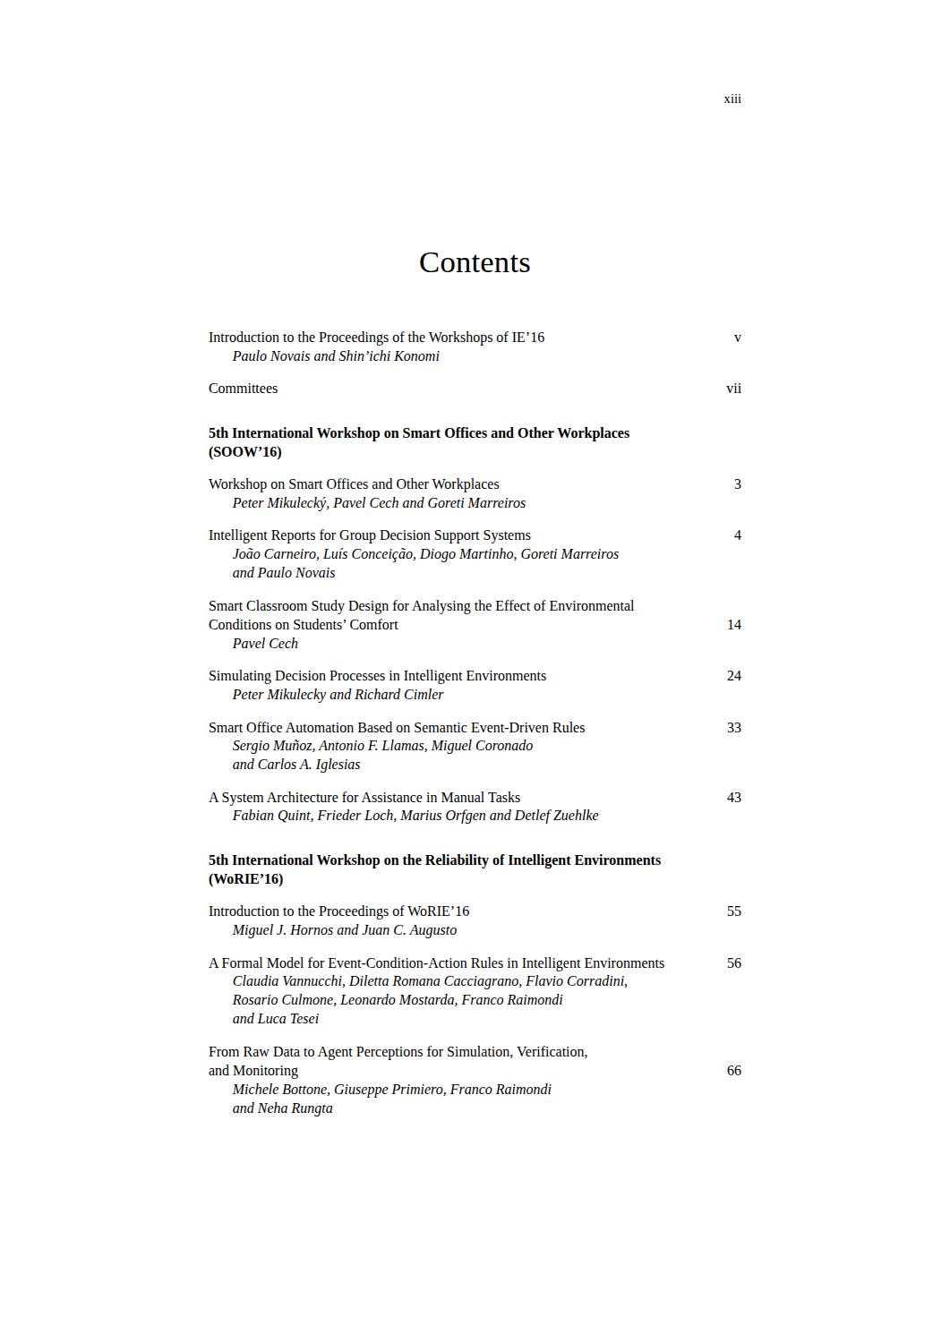xiii
Contents
| Introduction to the Proceedings of the Workshops of IE’16 Paulo Novais and Shin’ichi Konomi | v |
| Committees | vii |
| 5th International Workshop on Smart Offices and Other Workplaces (SOOW’16) |
| Workshop on Smart Offices and Other Workplaces Peter Mikulecký, Pavel Cech and Goreti Marreiros | 3 |
| Intelligent Reports for Group Decision Support Systems João Carneiro, Luís Conceição, Diogo Martinho, Goreti Marreiros and Paulo Novais | 4 |
| Smart Classroom Study Design for Analysing the Effect of Environmental Conditions on Students’ Comfort Pavel Cech | 14 |
| Simulating Decision Processes in Intelligent Environments Peter Mikulecky and Richard Cimler | 24 |
| Smart Office Automation Based on Semantic Event-Driven Rules Sergio Muñoz, Antonio F. Llamas, Miguel Coronado and Carlos A. Iglesias | 33 |
| A System Architecture for Assistance in Manual Tasks Fabian Quint, Frieder Loch, Marius Orfgen and Detlef Zuehlke | 43 |
| 5th International Workshop on the Reliability of Intelligent Environments (WoRIE’16) |
| Introduction to the Proceedings of WoRIE’16 Miguel J. Hornos and Juan C. Augusto | 55 |
| A Formal Model for Event-Condition-Action Rules in Intelligent Environments Claudia Vannucchi, Diletta Romana Cacciagrano, Flavio Corradini, Rosario Culmone, Leonardo Mostarda, Franco Raimondi and Luca Tesei | 56 |
| From Raw Data to Agent Perceptions for Simulation, Verification, and Monitoring Michele Bottone, Giuseppe Primiero, Franco Raimondi and Neha Rungta | 66 |